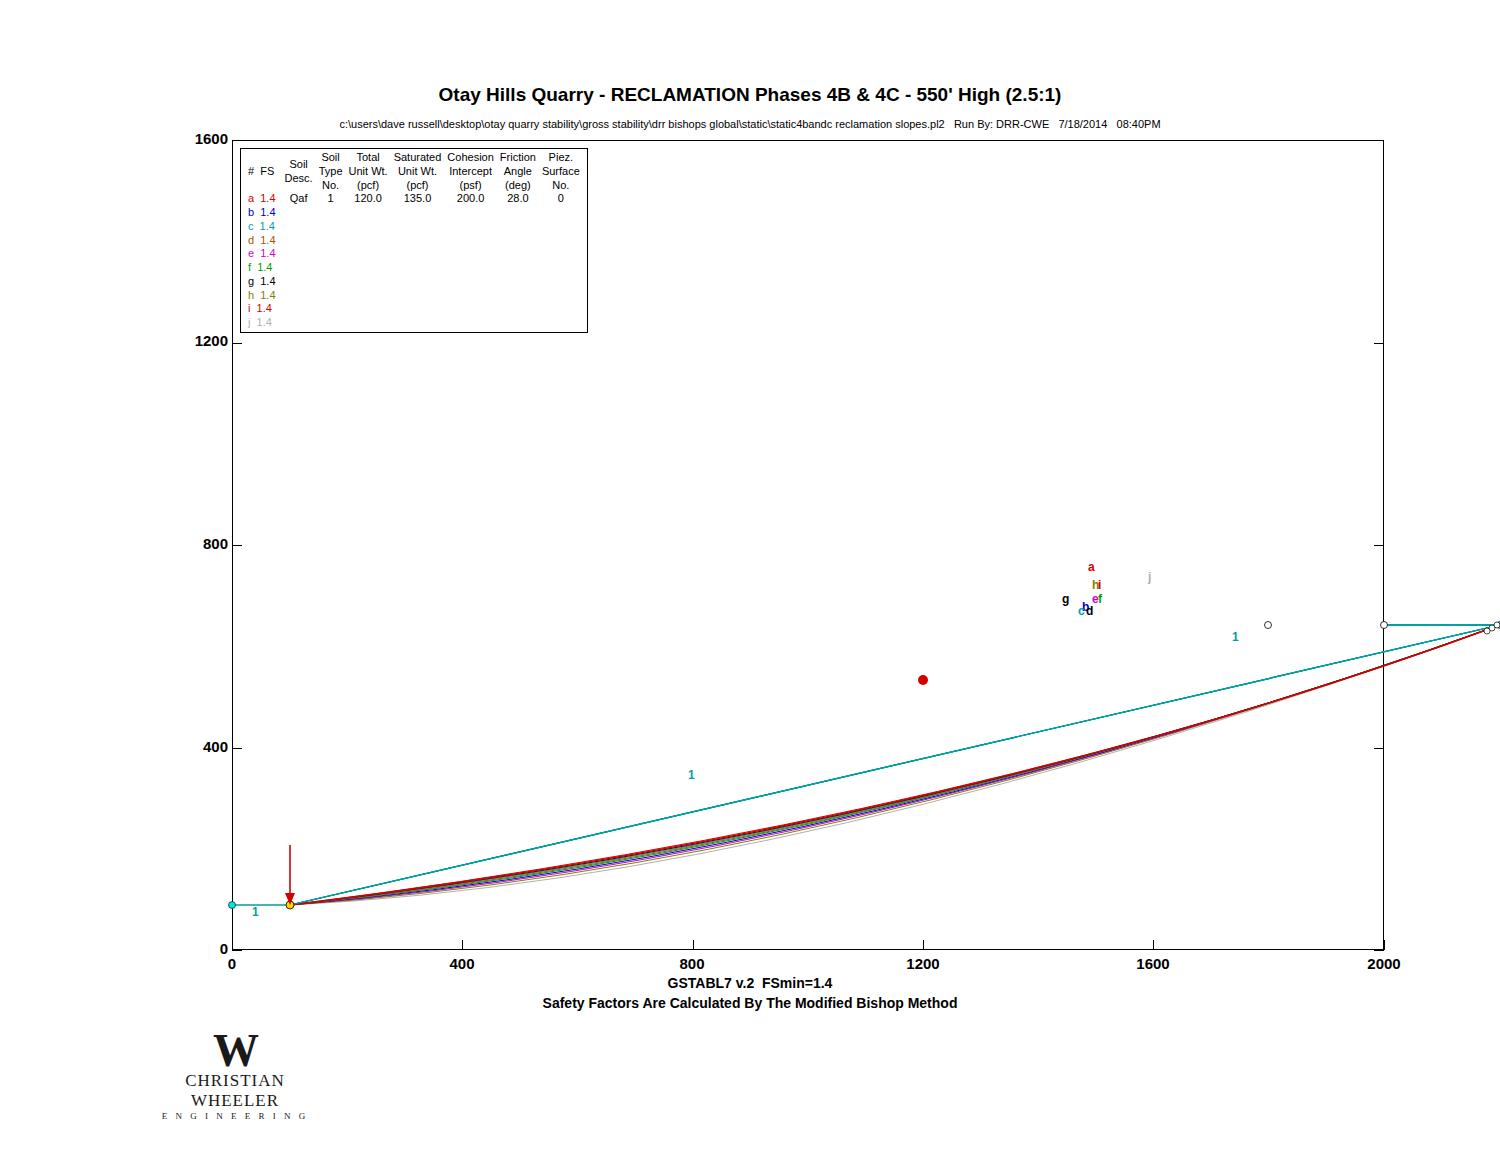Otay Hills Quarry - RECLAMATION Phases 4B & 4C - 550' High (2.5:1)
c:\users\dave russell\desktop\otay quarry stability\gross stability\drr bishops global\static\static4bandc reclamation slopes.pl2 Run By: DRR-CWE 7/18/2014 08:40PM
1600
1200
800
400
0
0
400
800
1200
1600
2000
| # FS | Soil Desc. | Soil Type No. | Total Unit Wt. (pcf) | Saturated Unit Wt. (pcf) | Cohesion Intercept (psf) | Friction Angle (deg) | Piez. Surface No. |
| a 1.4 | Qaf | 1 | 120.0 | 135.0 | 200.0 | 28.0 | 0 |
| b 1.4 | |
| c 1.4 | |
| d 1.4 | |
| e 1.4 | |
| f 1.4 | |
| g 1.4 | |
| h 1.4 | |
| i 1.4 | |
| j 1.4 | |
a
j
h
i
e
f
b
g
c
d
1
1
1
GSTABL7 v.2 FSmin=1.4
Safety Factors Are Calculated By The Modified Bishop Method
W
CHRISTIAN WHEELER
E N G I N E E R I N G